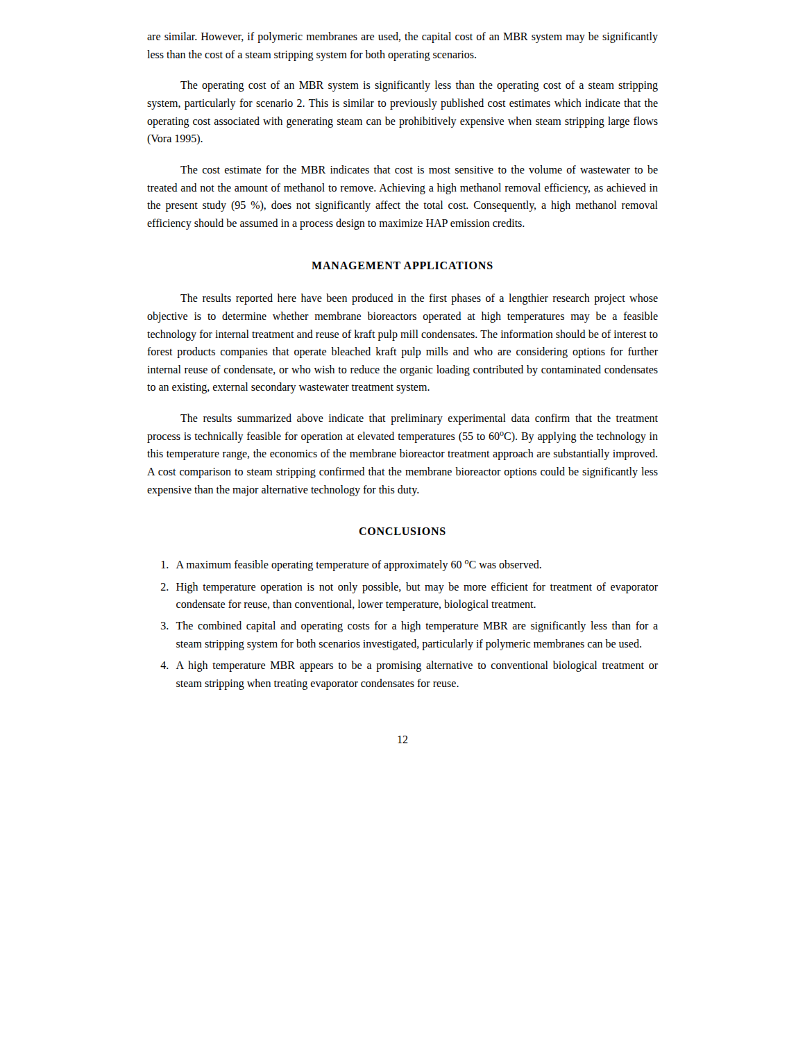are similar. However, if polymeric membranes are used, the capital cost of an MBR system may be significantly less than the cost of a steam stripping system for both operating scenarios.
The operating cost of an MBR system is significantly less than the operating cost of a steam stripping system, particularly for scenario 2. This is similar to previously published cost estimates which indicate that the operating cost associated with generating steam can be prohibitively expensive when steam stripping large flows (Vora 1995).
The cost estimate for the MBR indicates that cost is most sensitive to the volume of wastewater to be treated and not the amount of methanol to remove. Achieving a high methanol removal efficiency, as achieved in the present study (95 %), does not significantly affect the total cost. Consequently, a high methanol removal efficiency should be assumed in a process design to maximize HAP emission credits.
MANAGEMENT APPLICATIONS
The results reported here have been produced in the first phases of a lengthier research project whose objective is to determine whether membrane bioreactors operated at high temperatures may be a feasible technology for internal treatment and reuse of kraft pulp mill condensates. The information should be of interest to forest products companies that operate bleached kraft pulp mills and who are considering options for further internal reuse of condensate, or who wish to reduce the organic loading contributed by contaminated condensates to an existing, external secondary wastewater treatment system.
The results summarized above indicate that preliminary experimental data confirm that the treatment process is technically feasible for operation at elevated temperatures (55 to 60oC). By applying the technology in this temperature range, the economics of the membrane bioreactor treatment approach are substantially improved. A cost comparison to steam stripping confirmed that the membrane bioreactor options could be significantly less expensive than the major alternative technology for this duty.
CONCLUSIONS
A maximum feasible operating temperature of approximately 60 oC was observed.
High temperature operation is not only possible, but may be more efficient for treatment of evaporator condensate for reuse, than conventional, lower temperature, biological treatment.
The combined capital and operating costs for a high temperature MBR are significantly less than for a steam stripping system for both scenarios investigated, particularly if polymeric membranes can be used.
A high temperature MBR appears to be a promising alternative to conventional biological treatment or steam stripping when treating evaporator condensates for reuse.
12